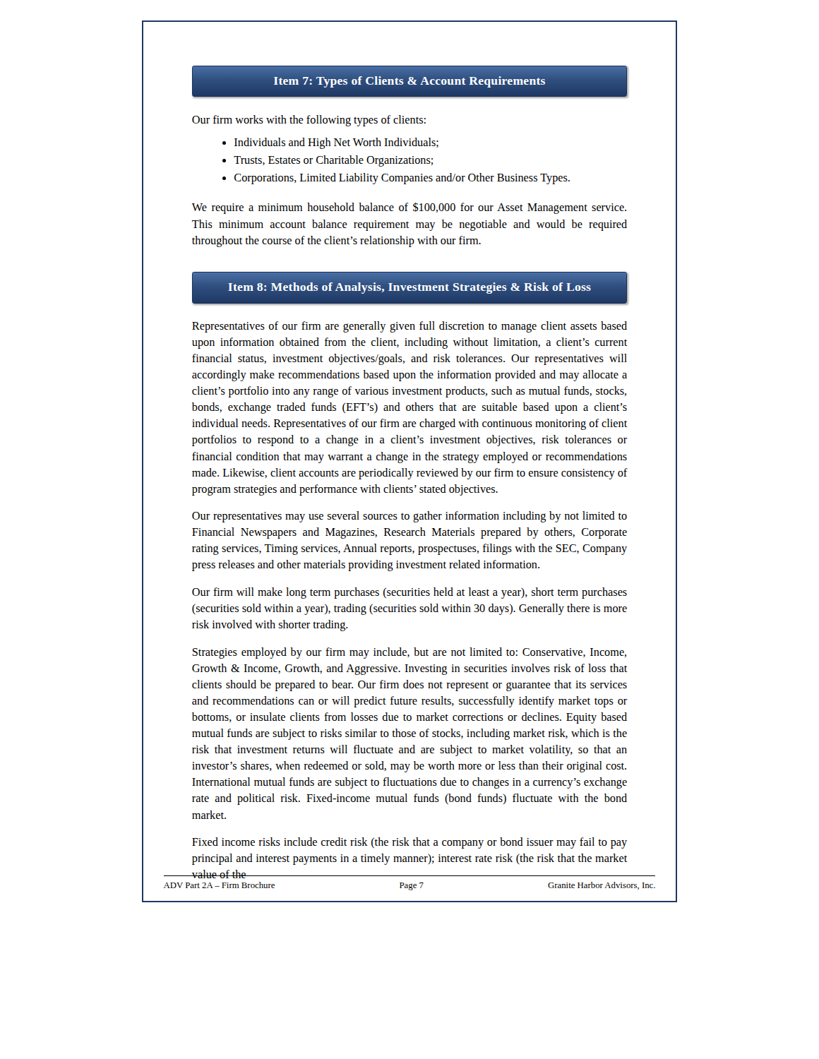Item 7: Types of Clients & Account Requirements
Our firm works with the following types of clients:
Individuals and High Net Worth Individuals;
Trusts, Estates or Charitable Organizations;
Corporations, Limited Liability Companies and/or Other Business Types.
We require a minimum household balance of $100,000 for our Asset Management service. This minimum account balance requirement may be negotiable and would be required throughout the course of the client’s relationship with our firm.
Item 8: Methods of Analysis, Investment Strategies & Risk of Loss
Representatives of our firm are generally given full discretion to manage client assets based upon information obtained from the client, including without limitation, a client’s current financial status, investment objectives/goals, and risk tolerances. Our representatives will accordingly make recommendations based upon the information provided and may allocate a client’s portfolio into any range of various investment products, such as mutual funds, stocks, bonds, exchange traded funds (EFT’s) and others that are suitable based upon a client’s individual needs. Representatives of our firm are charged with continuous monitoring of client portfolios to respond to a change in a client’s investment objectives, risk tolerances or financial condition that may warrant a change in the strategy employed or recommendations made. Likewise, client accounts are periodically reviewed by our firm to ensure consistency of program strategies and performance with clients’ stated objectives.
Our representatives may use several sources to gather information including by not limited to Financial Newspapers and Magazines, Research Materials prepared by others, Corporate rating services, Timing services, Annual reports, prospectuses, filings with the SEC, Company press releases and other materials providing investment related information.
Our firm will make long term purchases (securities held at least a year), short term purchases (securities sold within a year), trading (securities sold within 30 days). Generally there is more risk involved with shorter trading.
Strategies employed by our firm may include, but are not limited to: Conservative, Income, Growth & Income, Growth, and Aggressive. Investing in securities involves risk of loss that clients should be prepared to bear. Our firm does not represent or guarantee that its services and recommendations can or will predict future results, successfully identify market tops or bottoms, or insulate clients from losses due to market corrections or declines. Equity based mutual funds are subject to risks similar to those of stocks, including market risk, which is the risk that investment returns will fluctuate and are subject to market volatility, so that an investor’s shares, when redeemed or sold, may be worth more or less than their original cost. International mutual funds are subject to fluctuations due to changes in a currency’s exchange rate and political risk. Fixed-income mutual funds (bond funds) fluctuate with the bond market.
Fixed income risks include credit risk (the risk that a company or bond issuer may fail to pay principal and interest payments in a timely manner); interest rate risk (the risk that the market value of the
ADV Part 2A – Firm Brochure
Page 7
Granite Harbor Advisors, Inc.